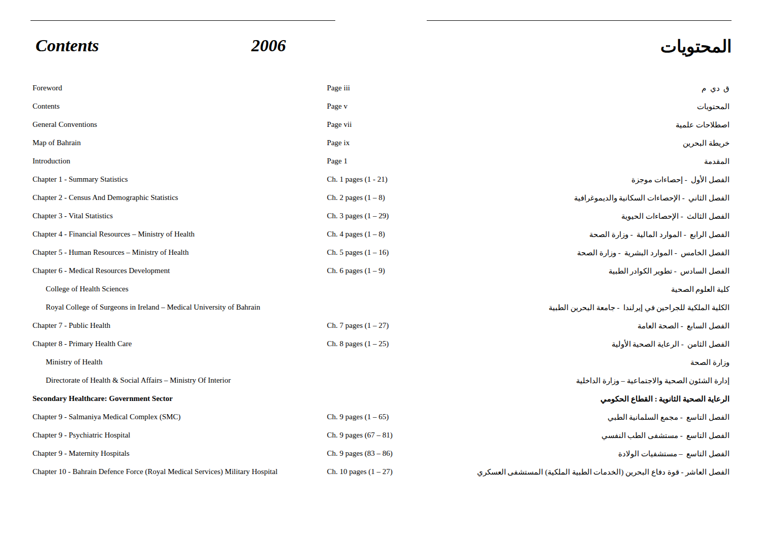Contents
2006
المحتويات
| Foreword | Page iii | ق دي م |
| Contents | Page v | المحتويات |
| General Conventions | Page vii | اصطلاحات علمية |
| Map of Bahrain | Page ix | خريطة البحرين |
| Introduction | Page 1 | المقدمة |
| Chapter 1 - Summary Statistics | Ch. 1 pages (1 - 21) | الفصل الأول - إحصاءات موجزة |
| Chapter 2 - Census And Demographic Statistics | Ch. 2 pages (1 – 8) | الفصل الثاني - الإحصاءات السكانية والديموغرافية |
| Chapter 3 - Vital Statistics | Ch. 3 pages (1 – 29) | الفصل الثالث - الإحصاءات الحيوية |
| Chapter 4 - Financial Resources – Ministry of Health | Ch. 4 pages (1 – 8) | الفصل الرابع - الموارد المالية - وزارة الصحة |
| Chapter 5 - Human Resources – Ministry of Health | Ch. 5 pages (1 – 16) | الفصل الخامس - الموارد البشرية - وزارة الصحة |
| Chapter 6 - Medical Resources Development | Ch. 6 pages (1 – 9) | الفصل السادس - تطوير الكوادر الطبية |
| College of Health Sciences | | كلية العلوم الصحية |
| Royal College of Surgeons in Ireland – Medical University of Bahrain | | الكلية الملكية للجراحين في إيرلندا - جامعة البحرين الطبية |
| Chapter 7 - Public Health | Ch. 7 pages (1 – 27) | الفصل السابع - الصحة العامة |
| Chapter 8 - Primary Health Care | Ch. 8 pages (1 – 25) | الفصل الثامن - الرعاية الصحية الأولية |
| Ministry of Health | | وزارة الصحة |
| Directorate of Health & Social Affairs – Ministry Of Interior | | إدارة الشئون الصحية والاجتماعية – وزارة الداخلية |
| Secondary Healthcare: Government Sector | | الرعاية الصحية الثانوية : القطاع الحكومي |
| Chapter 9 - Salmaniya Medical Complex (SMC) | Ch. 9 pages (1 – 65) | الفصل التاسع - مجمع السلمانية الطبي |
| Chapter 9 - Psychiatric Hospital | Ch. 9 pages (67 – 81) | الفصل التاسع - مستشفى الطب النفسي |
| Chapter 9 - Maternity Hospitals | Ch. 9 pages (83 – 86) | الفصل التاسع – مستشفيات الولادة |
| Chapter 10 - Bahrain Defence Force (Royal Medical Services) Military Hospital | Ch. 10 pages (1 – 27) | الفصل العاشر - قوة دفاع البحرين (الخدمات الطبية الملكية) المستشفى العسكري |